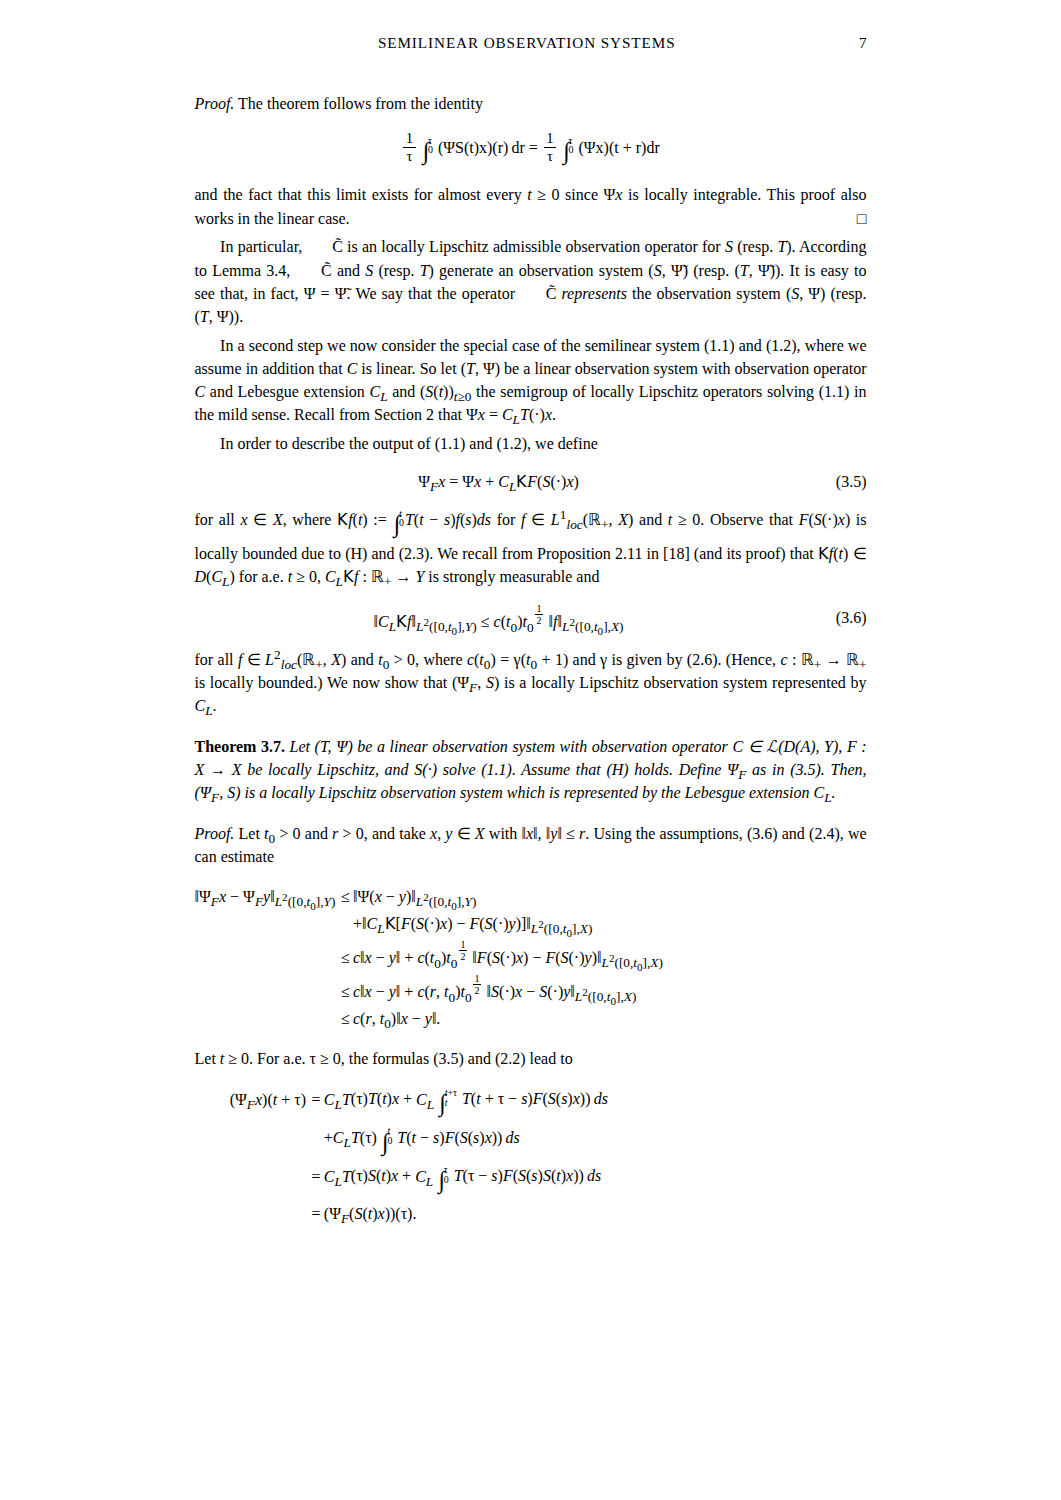SEMILINEAR OBSERVATION SYSTEMS 7
Proof. The theorem follows from the identity
1 τ ∫τ 0 (ΨS(t)x)(r) dr = 1 τ ∫τ 0 (Ψx)(t + r)dr
and the fact that this limit exists for almost every t ≥ 0 since Ψx is locally integrable. This proof also works in the linear case. □
In particular, C̃ is an locally Lipschitz admissible observation operator for S (resp. T). According to Lemma 3.4, C̃ and S (resp. T) generate an observation system (S, Ψ̃) (resp. (T, Ψ̃)). It is easy to see that, in fact, Ψ = Ψ̃. We say that the operator C̃ represents the observation system (S, Ψ) (resp. (T, Ψ)).
In a second step we now consider the special case of the semilinear system (1.1) and (1.2), where we assume in addition that C is linear. So let (T, Ψ) be a linear observation system with observation operator C and Lebesgue extension CL and (S(t))t≥0 the semigroup of locally Lipschitz operators solving (1.1) in the mild sense. Recall from Section 2 that Ψx = CLT(·)x.
In order to describe the output of (1.1) and (1.2), we define
ΨFx = Ψx + CL𝖪F(S(·)x) (3.5)
for all x ∈ X, where 𝖪f(t) := ∫t 0 T(t − s)f(s)ds for f ∈ L1loc(ℝ+, X) and t ≥ 0. Observe that F(S(·)x) is locally bounded due to (H) and (2.3). We recall from Proposition 2.11 in [18] (and its proof) that 𝖪f(t) ∈ D(CL) for a.e. t ≥ 0, CL𝖪f : ℝ+ → Y is strongly measurable and
‖CL𝖪f‖L2([0,t0],Y) ≤ c(t0)t012 ‖f‖L2([0,t0],X) (3.6)
for all f ∈ L2loc(ℝ+, X) and t0 > 0, where c(t0) = γ(t0 + 1) and γ is given by (2.6). (Hence, c : ℝ+ → ℝ+ is locally bounded.) We now show that (ΨF, S) is a locally Lipschitz observation system represented by CL.
Theorem 3.7. Let (T, Ψ) be a linear observation system with observation operator C ∈ ℒ(D(A), Y), F : X → X be locally Lipschitz, and S(·) solve (1.1). Assume that (H) holds. Define ΨF as in (3.5). Then, (ΨF, S) is a locally Lipschitz observation system which is represented by the Lebesgue extension CL.
Proof. Let t0 > 0 and r > 0, and take x, y ∈ X with ‖x‖, ‖y‖ ≤ r. Using the assumptions, (3.6) and (2.4), we can estimate
| ‖Ψ F x − Ψ F y ‖ L 2 ([0, t 0 ], Y ) | ≤ | ‖Ψ( x − y )‖ L 2 ([0, t 0 ], Y ) |
| | | +‖ C L 𝖪[ F ( S (·) x ) − F ( S (·) y )]‖ L 2 ([0, t 0 ], X ) |
| | ≤ | c ‖ x − y ‖ + c ( t 0 ) t 0 1 2 ‖ F ( S (·) x ) − F ( S (·) y )‖ L 2 ([0, t 0 ], X ) |
| | ≤ | c ‖ x − y ‖ + c ( r , t 0 ) t 0 1 2 ‖ S (·) x − S (·) y ‖ L 2 ([0, t 0 ], X ) |
| | ≤ | c ( r , t 0 )‖ x − y ‖. |
Let t ≥ 0. For a.e. τ ≥ 0, the formulas (3.5) and (2.2) lead to
| (Ψ F x )( t + τ) | = | C L T (τ) T ( t ) x + C L ∫ t +τ t T ( t + τ − s ) F ( S ( s ) x )) ds |
| | | + C L T (τ) ∫ t 0 T ( t − s ) F ( S ( s ) x )) ds |
| | = | C L T (τ) S ( t ) x + C L ∫ τ 0 T (τ − s ) F ( S ( s ) S ( t ) x )) ds |
| | = | (Ψ F ( S ( t ) x ))(τ). |